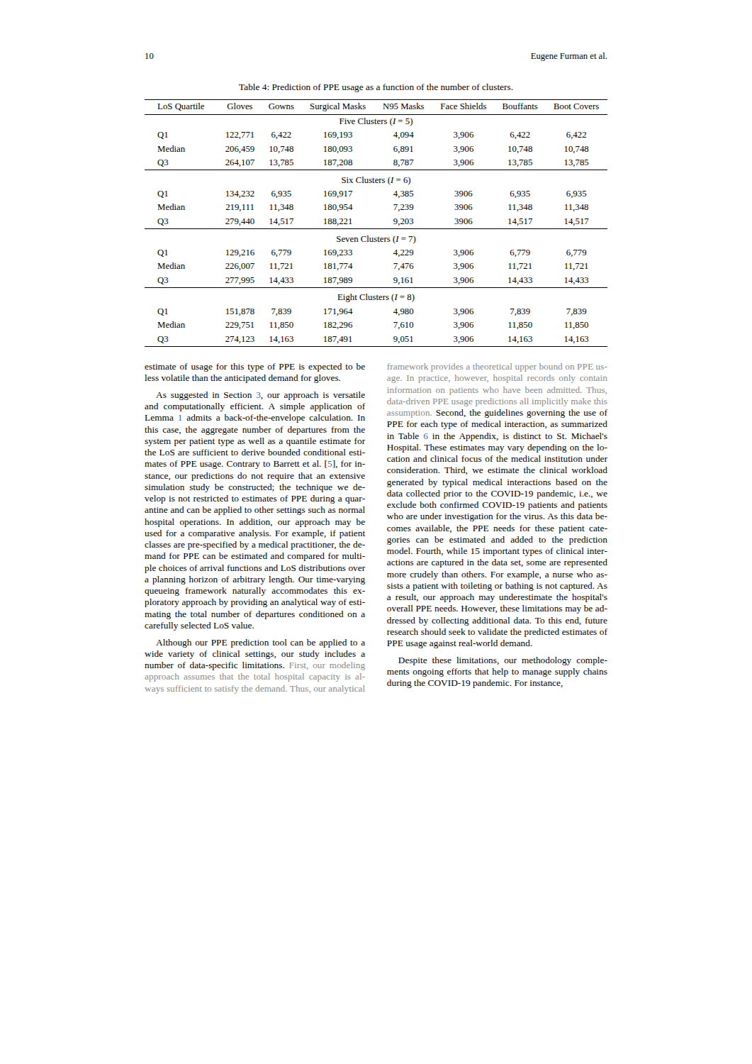10 Eugene Furman et al.
Table 4: Prediction of PPE usage as a function of the number of clusters.
| LoS Quartile | Gloves | Gowns | Surgical Masks | N95 Masks | Face Shields | Bouffants | Boot Covers |
| --- | --- | --- | --- | --- | --- | --- | --- |
| Five Clusters ( I = 5) |
| Q1 | 122,771 | 6,422 | 169,193 | 4,094 | 3,906 | 6,422 | 6,422 |
| Median | 206,459 | 10,748 | 180,093 | 6,891 | 3,906 | 10,748 | 10,748 |
| Q3 | 264,107 | 13,785 | 187,208 | 8,787 | 3,906 | 13,785 | 13,785 |
| Six Clusters ( I = 6) |
| Q1 | 134,232 | 6,935 | 169,917 | 4,385 | 3906 | 6,935 | 6,935 |
| Median | 219,111 | 11,348 | 180,954 | 7,239 | 3906 | 11,348 | 11,348 |
| Q3 | 279,440 | 14,517 | 188,221 | 9,203 | 3906 | 14,517 | 14,517 |
| Seven Clusters ( I = 7) |
| Q1 | 129,216 | 6,779 | 169,233 | 4,229 | 3,906 | 6,779 | 6,779 |
| Median | 226,007 | 11,721 | 181,774 | 7,476 | 3,906 | 11,721 | 11,721 |
| Q3 | 277,995 | 14,433 | 187,989 | 9,161 | 3,906 | 14,433 | 14,433 |
| Eight Clusters ( I = 8) |
| Q1 | 151,878 | 7,839 | 171,964 | 4,980 | 3,906 | 7,839 | 7,839 |
| Median | 229,751 | 11,850 | 182,296 | 7,610 | 3,906 | 11,850 | 11,850 |
| Q3 | 274,123 | 14,163 | 187,491 | 9,051 | 3,906 | 14,163 | 14,163 |
estimate of usage for this type of PPE is expected to be less volatile than the anticipated demand for gloves.
As suggested in Section 3, our approach is versatile and computationally efficient. A simple application of Lemma 1 admits a back-of-the-envelope calculation. In this case, the aggregate number of departures from the system per patient type as well as a quantile estimate for the LoS are sufficient to derive bounded conditional estimates of PPE usage. Contrary to Barrett et al. [5], for instance, our predictions do not require that an extensive simulation study be constructed; the technique we develop is not restricted to estimates of PPE during a quarantine and can be applied to other settings such as normal hospital operations. In addition, our approach may be used for a comparative analysis. For example, if patient classes are pre-specified by a medical practitioner, the demand for PPE can be estimated and compared for multiple choices of arrival functions and LoS distributions over a planning horizon of arbitrary length. Our time-varying queueing framework naturally accommodates this exploratory approach by providing an analytical way of estimating the total number of departures conditioned on a carefully selected LoS value.
Although our PPE prediction tool can be applied to a wide variety of clinical settings, our study includes a number of data-specific limitations. First, our modeling approach assumes that the total hospital capacity is always sufficient to satisfy the demand. Thus, our analytical framework provides a theoretical upper bound on PPE usage. In practice, however, hospital records only contain information on patients who have been admitted. Thus, data-driven PPE usage predictions all implicitly make this assumption. Second, the guidelines governing the use of PPE for each type of medical interaction, as summarized in Table 6 in the Appendix, is distinct to St. Michael's Hospital. These estimates may vary depending on the location and clinical focus of the medical institution under consideration. Third, we estimate the clinical workload generated by typical medical interactions based on the data collected prior to the COVID-19 pandemic, i.e., we exclude both confirmed COVID-19 patients and patients who are under investigation for the virus. As this data becomes available, the PPE needs for these patient categories can be estimated and added to the prediction model. Fourth, while 15 important types of clinical interactions are captured in the data set, some are represented more crudely than others. For example, a nurse who assists a patient with toileting or bathing is not captured. As a result, our approach may underestimate the hospital's overall PPE needs. However, these limitations may be addressed by collecting additional data. To this end, future research should seek to validate the predicted estimates of PPE usage against real-world demand.
Despite these limitations, our methodology complements ongoing efforts that help to manage supply chains during the COVID-19 pandemic. For instance,